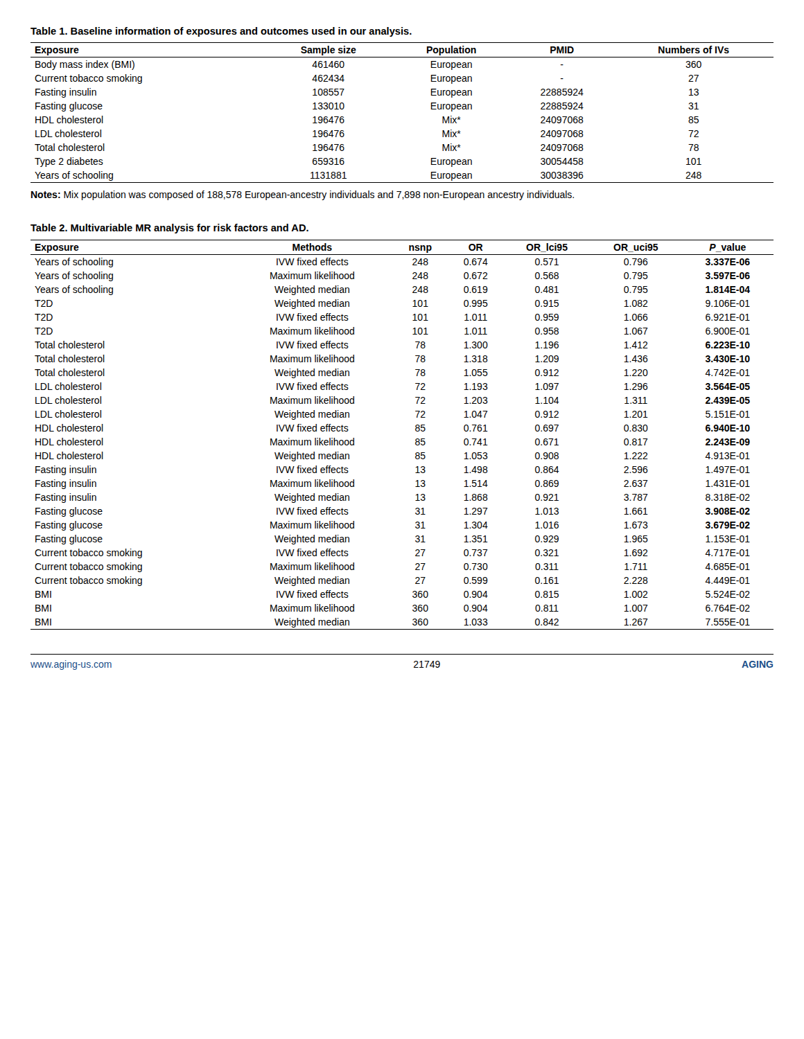Table 1. Baseline information of exposures and outcomes used in our analysis.
| Exposure | Sample size | Population | PMID | Numbers of IVs |
| --- | --- | --- | --- | --- |
| Body mass index (BMI) | 461460 | European | - | 360 |
| Current tobacco smoking | 462434 | European | - | 27 |
| Fasting insulin | 108557 | European | 22885924 | 13 |
| Fasting glucose | 133010 | European | 22885924 | 31 |
| HDL cholesterol | 196476 | Mix* | 24097068 | 85 |
| LDL cholesterol | 196476 | Mix* | 24097068 | 72 |
| Total cholesterol | 196476 | Mix* | 24097068 | 78 |
| Type 2 diabetes | 659316 | European | 30054458 | 101 |
| Years of schooling | 1131881 | European | 30038396 | 248 |
Notes: Mix population was composed of 188,578 European-ancestry individuals and 7,898 non-European ancestry individuals.
Table 2. Multivariable MR analysis for risk factors and AD.
| Exposure | Methods | nsnp | OR | OR_lci95 | OR_uci95 | P _value |
| --- | --- | --- | --- | --- | --- | --- |
| Years of schooling | IVW fixed effects | 248 | 0.674 | 0.571 | 0.796 | 3.337E-06 |
| Years of schooling | Maximum likelihood | 248 | 0.672 | 0.568 | 0.795 | 3.597E-06 |
| Years of schooling | Weighted median | 248 | 0.619 | 0.481 | 0.795 | 1.814E-04 |
| T2D | Weighted median | 101 | 0.995 | 0.915 | 1.082 | 9.106E-01 |
| T2D | IVW fixed effects | 101 | 1.011 | 0.959 | 1.066 | 6.921E-01 |
| T2D | Maximum likelihood | 101 | 1.011 | 0.958 | 1.067 | 6.900E-01 |
| Total cholesterol | IVW fixed effects | 78 | 1.300 | 1.196 | 1.412 | 6.223E-10 |
| Total cholesterol | Maximum likelihood | 78 | 1.318 | 1.209 | 1.436 | 3.430E-10 |
| Total cholesterol | Weighted median | 78 | 1.055 | 0.912 | 1.220 | 4.742E-01 |
| LDL cholesterol | IVW fixed effects | 72 | 1.193 | 1.097 | 1.296 | 3.564E-05 |
| LDL cholesterol | Maximum likelihood | 72 | 1.203 | 1.104 | 1.311 | 2.439E-05 |
| LDL cholesterol | Weighted median | 72 | 1.047 | 0.912 | 1.201 | 5.151E-01 |
| HDL cholesterol | IVW fixed effects | 85 | 0.761 | 0.697 | 0.830 | 6.940E-10 |
| HDL cholesterol | Maximum likelihood | 85 | 0.741 | 0.671 | 0.817 | 2.243E-09 |
| HDL cholesterol | Weighted median | 85 | 1.053 | 0.908 | 1.222 | 4.913E-01 |
| Fasting insulin | IVW fixed effects | 13 | 1.498 | 0.864 | 2.596 | 1.497E-01 |
| Fasting insulin | Maximum likelihood | 13 | 1.514 | 0.869 | 2.637 | 1.431E-01 |
| Fasting insulin | Weighted median | 13 | 1.868 | 0.921 | 3.787 | 8.318E-02 |
| Fasting glucose | IVW fixed effects | 31 | 1.297 | 1.013 | 1.661 | 3.908E-02 |
| Fasting glucose | Maximum likelihood | 31 | 1.304 | 1.016 | 1.673 | 3.679E-02 |
| Fasting glucose | Weighted median | 31 | 1.351 | 0.929 | 1.965 | 1.153E-01 |
| Current tobacco smoking | IVW fixed effects | 27 | 0.737 | 0.321 | 1.692 | 4.717E-01 |
| Current tobacco smoking | Maximum likelihood | 27 | 0.730 | 0.311 | 1.711 | 4.685E-01 |
| Current tobacco smoking | Weighted median | 27 | 0.599 | 0.161 | 2.228 | 4.449E-01 |
| BMI | IVW fixed effects | 360 | 0.904 | 0.815 | 1.002 | 5.524E-02 |
| BMI | Maximum likelihood | 360 | 0.904 | 0.811 | 1.007 | 6.764E-02 |
| BMI | Weighted median | 360 | 1.033 | 0.842 | 1.267 | 7.555E-01 |
www.aging-us.com 21749 AGING